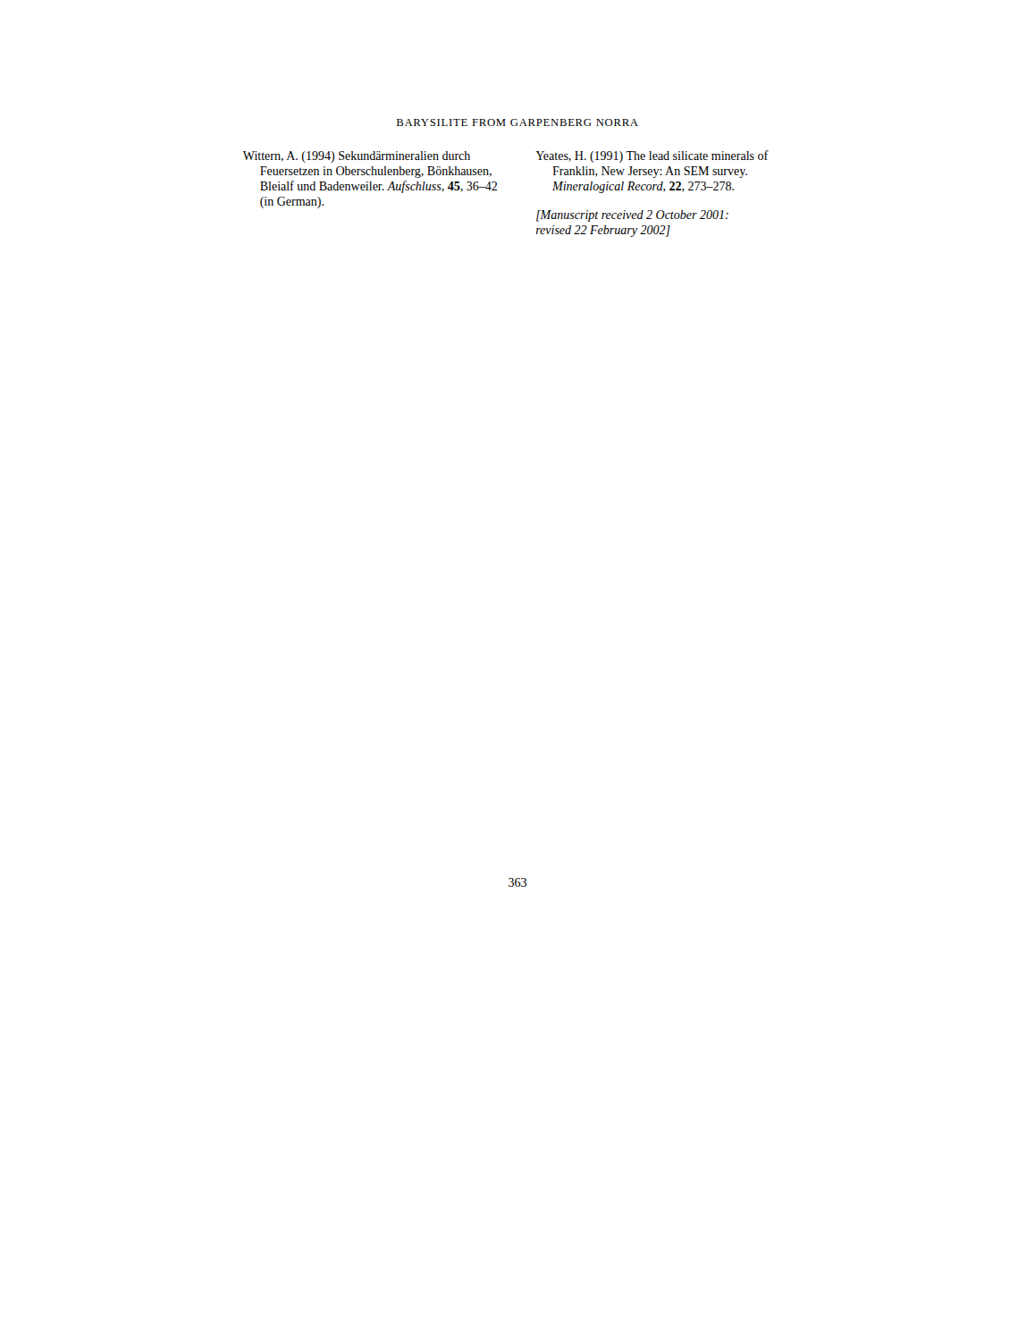BARYSILITE FROM GARPENBERG NORRA
Wittern, A. (1994) Sekundärmineralien durch Feuersetzen in Oberschulenberg, Bönkhausen, Bleialf und Badenweiler. Aufschluss, 45, 36–42 (in German).
Yeates, H. (1991) The lead silicate minerals of Franklin, New Jersey: An SEM survey. Mineralogical Record, 22, 273–278.
[Manuscript received 2 October 2001: revised 22 February 2002]
363